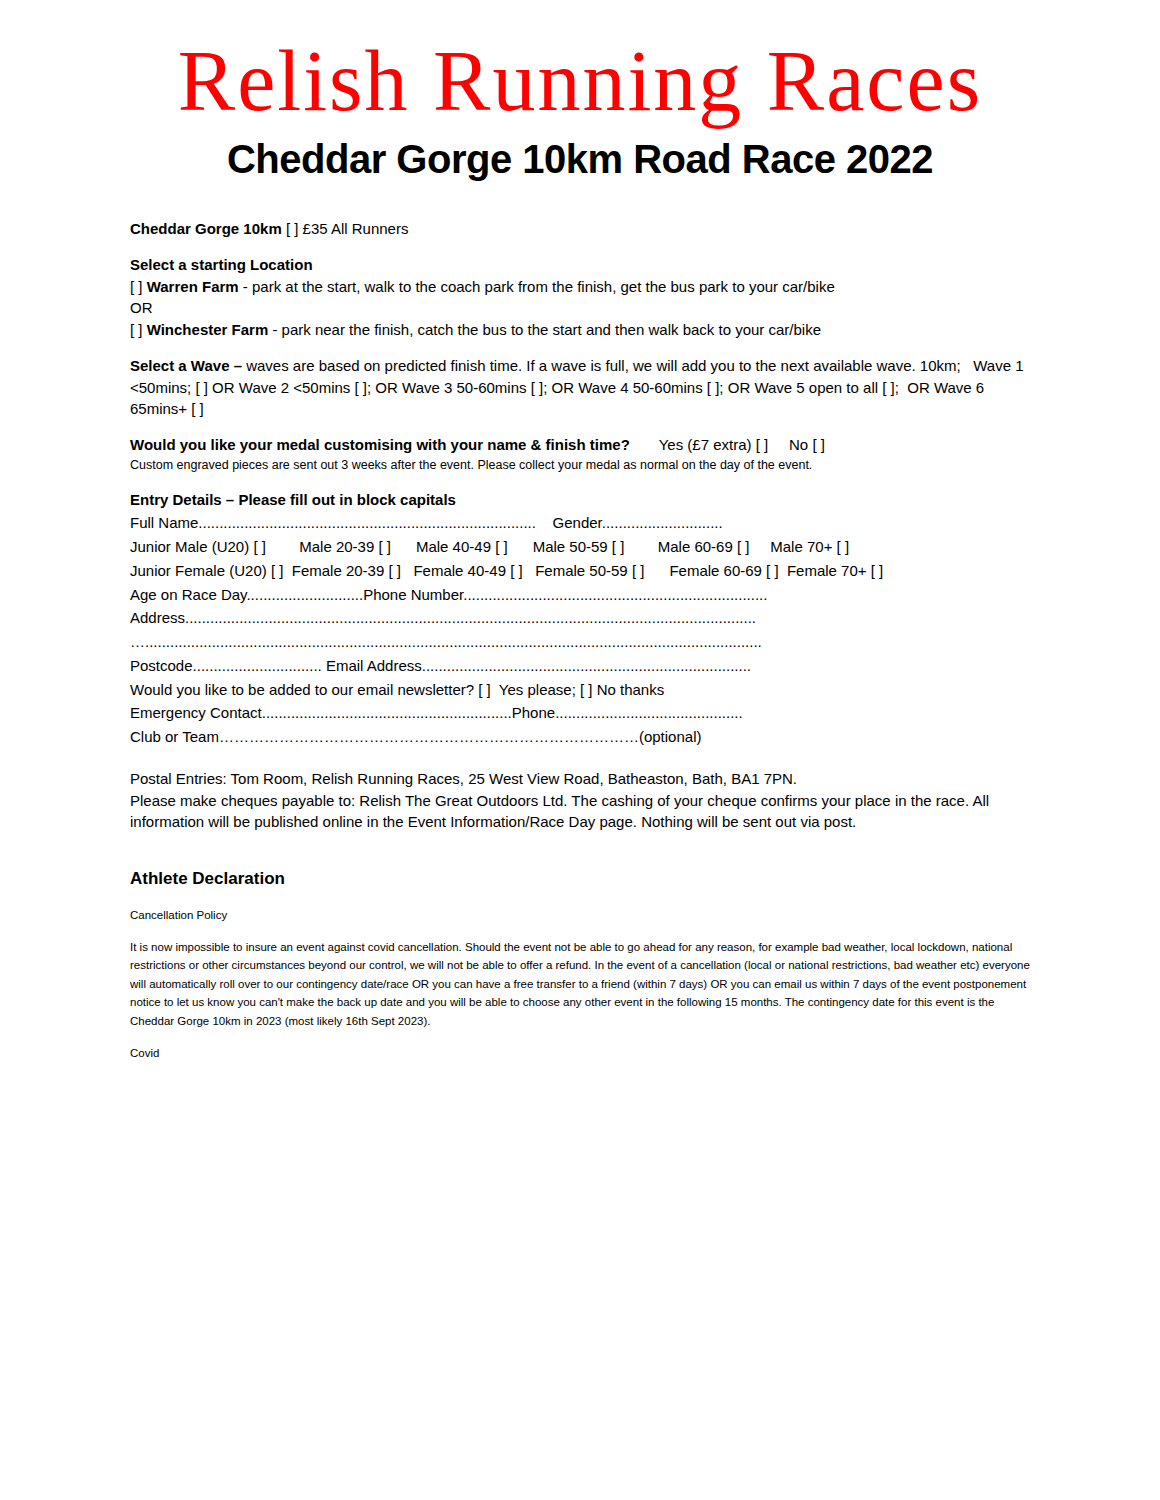Relish Running Races
Cheddar Gorge 10km Road Race 2022
Cheddar Gorge 10km [ ] £35 All Runners
Select a starting Location
[ ] Warren Farm - park at the start, walk to the coach park from the finish, get the bus park to your car/bike
OR
[ ] Winchester Farm - park near the finish, catch the bus to the start and then walk back to your car/bike
Select a Wave – waves are based on predicted finish time. If a wave is full, we will add you to the next available wave. 10km; Wave 1 <50mins; [ ] OR Wave 2 <50mins [ ]; OR Wave 3 50-60mins [ ]; OR Wave 4 50-60mins [ ]; OR Wave 5 open to all [ ]; OR Wave 6 65mins+ [ ]
Would you like your medal customising with your name & finish time? Yes (£7 extra) [ ] No [ ]
Custom engraved pieces are sent out 3 weeks after the event. Please collect your medal as normal on the day of the event.
Entry Details – Please fill out in block capitals
Full Name................................................................................. Gender.............................
Junior Male (U20) [ ] Male 20-39 [ ] Male 40-49 [ ] Male 50-59 [ ] Male 60-69 [ ] Male 70+ [ ]
Junior Female (U20) [ ] Female 20-39 [ ] Female 40-49 [ ] Female 50-59 [ ] Female 60-69 [ ] Female 70+ [ ]
Age on Race Day............................Phone Number.........................................................................
Address.........................................................................................................................................
…....................................................................................................................................................
Postcode............................... Email Address...............................................................................
Would you like to be added to our email newsletter? [ ] Yes please; [ ] No thanks
Emergency Contact............................................................Phone.............................................
Club or Team…………………………………………………………………………(optional)
Postal Entries: Tom Room, Relish Running Races, 25 West View Road, Batheaston, Bath, BA1 7PN.
Please make cheques payable to: Relish The Great Outdoors Ltd. The cashing of your cheque confirms your place in the race. All information will be published online in the Event Information/Race Day page. Nothing will be sent out via post.
Athlete Declaration
Cancellation Policy
It is now impossible to insure an event against covid cancellation. Should the event not be able to go ahead for any reason, for example bad weather, local lockdown, national restrictions or other circumstances beyond our control, we will not be able to offer a refund. In the event of a cancellation (local or national restrictions, bad weather etc) everyone will automatically roll over to our contingency date/race OR you can have a free transfer to a friend (within 7 days) OR you can email us within 7 days of the event postponement notice to let us know you can't make the back up date and you will be able to choose any other event in the following 15 months. The contingency date for this event is the Cheddar Gorge 10km in 2023 (most likely 16th Sept 2023).
Covid